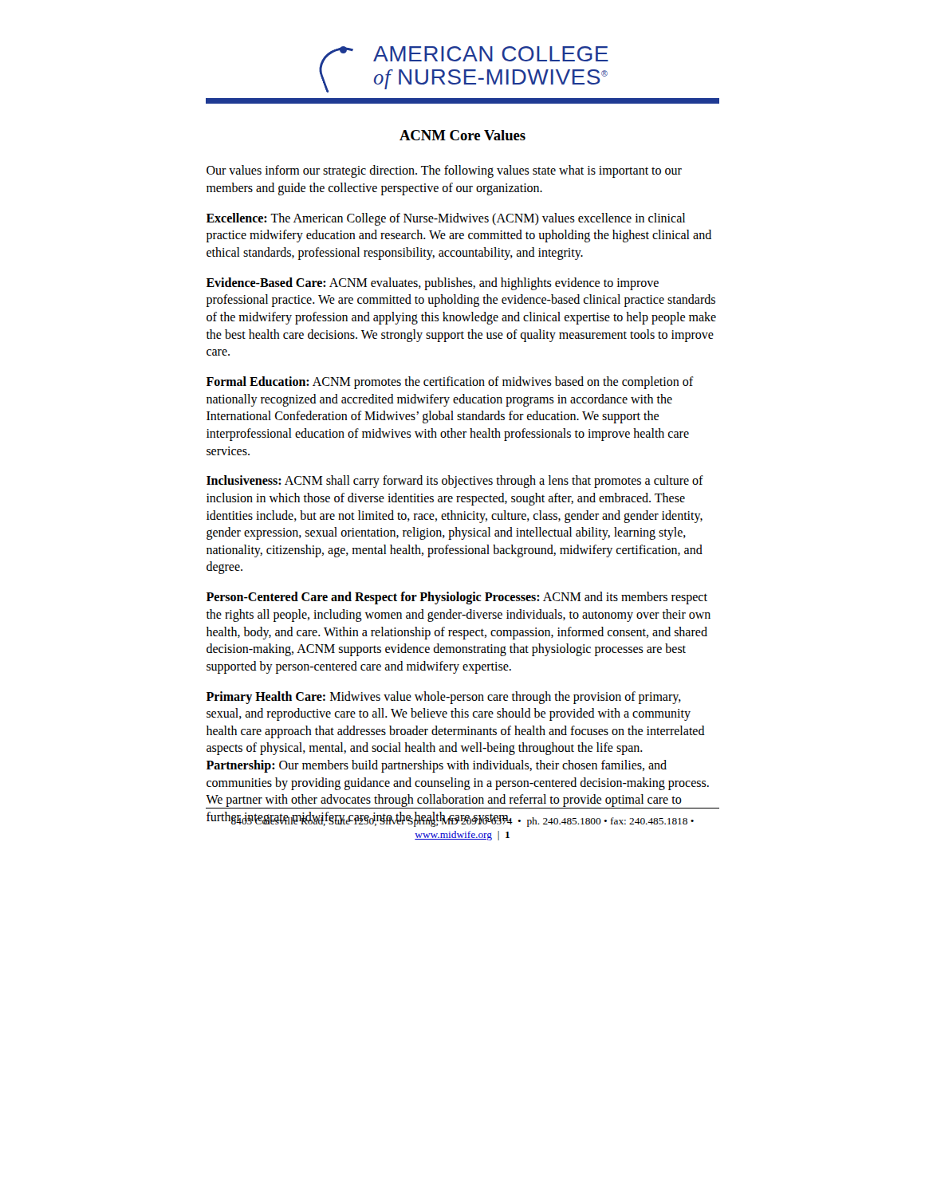AMERICAN COLLEGE
of NURSE-MIDWIVES®
ACNM Core Values
Our values inform our strategic direction. The following values state what is important to our members and guide the collective perspective of our organization.
Excellence: The American College of Nurse-Midwives (ACNM) values excellence in clinical practice midwifery education and research. We are committed to upholding the highest clinical and ethical standards, professional responsibility, accountability, and integrity.
Evidence-Based Care: ACNM evaluates, publishes, and highlights evidence to improve professional practice. We are committed to upholding the evidence-based clinical practice standards of the midwifery profession and applying this knowledge and clinical expertise to help people make the best health care decisions. We strongly support the use of quality measurement tools to improve care.
Formal Education: ACNM promotes the certification of midwives based on the completion of nationally recognized and accredited midwifery education programs in accordance with the International Confederation of Midwives’ global standards for education. We support the interprofessional education of midwives with other health professionals to improve health care services.
Inclusiveness: ACNM shall carry forward its objectives through a lens that promotes a culture of inclusion in which those of diverse identities are respected, sought after, and embraced. These identities include, but are not limited to, race, ethnicity, culture, class, gender and gender identity, gender expression, sexual orientation, religion, physical and intellectual ability, learning style, nationality, citizenship, age, mental health, professional background, midwifery certification, and degree.
Person-Centered Care and Respect for Physiologic Processes: ACNM and its members respect the rights all people, including women and gender-diverse individuals, to autonomy over their own health, body, and care. Within a relationship of respect, compassion, informed consent, and shared decision-making, ACNM supports evidence demonstrating that physiologic processes are best supported by person-centered care and midwifery expertise.
Primary Health Care: Midwives value whole-person care through the provision of primary, sexual, and reproductive care to all. We believe this care should be provided with a community health care approach that addresses broader determinants of health and focuses on the interrelated aspects of physical, mental, and social health and well-being throughout the life span.
Partnership: Our members build partnerships with individuals, their chosen families, and communities by providing guidance and counseling in a person-centered decision-making process. We partner with other advocates through collaboration and referral to provide optimal care to further integrate midwifery care into the health care system.
8403 Colesville Road, Suite 1230, Silver Spring, MD 20910-6374 • ph. 240.485.1800 • fax: 240.485.1818 • www.midwife.org | 1